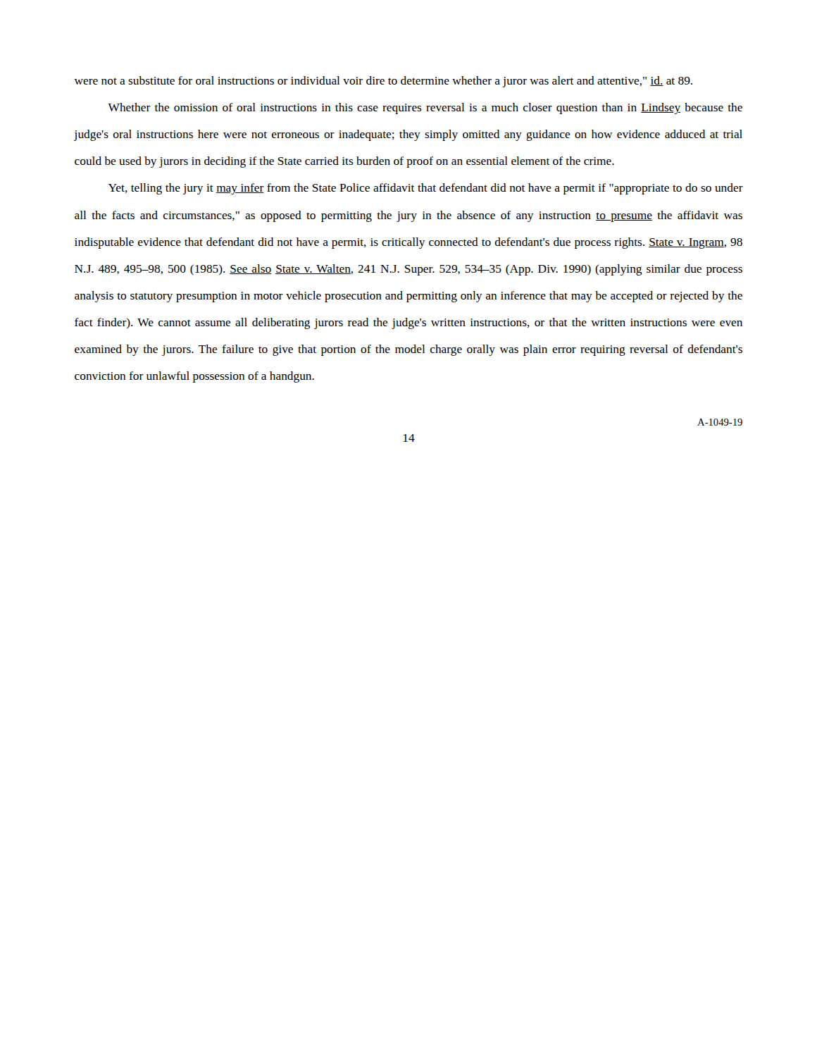were not a substitute for oral instructions or individual voir dire to determine whether a juror was alert and attentive," id. at 89.
Whether the omission of oral instructions in this case requires reversal is a much closer question than in Lindsey because the judge's oral instructions here were not erroneous or inadequate; they simply omitted any guidance on how evidence adduced at trial could be used by jurors in deciding if the State carried its burden of proof on an essential element of the crime.
Yet, telling the jury it may infer from the State Police affidavit that defendant did not have a permit if "appropriate to do so under all the facts and circumstances," as opposed to permitting the jury in the absence of any instruction to presume the affidavit was indisputable evidence that defendant did not have a permit, is critically connected to defendant's due process rights. State v. Ingram, 98 N.J. 489, 495–98, 500 (1985). See also State v. Walten, 241 N.J. Super. 529, 534–35 (App. Div. 1990) (applying similar due process analysis to statutory presumption in motor vehicle prosecution and permitting only an inference that may be accepted or rejected by the fact finder). We cannot assume all deliberating jurors read the judge's written instructions, or that the written instructions were even examined by the jurors. The failure to give that portion of the model charge orally was plain error requiring reversal of defendant's conviction for unlawful possession of a handgun.
A-1049-19
14